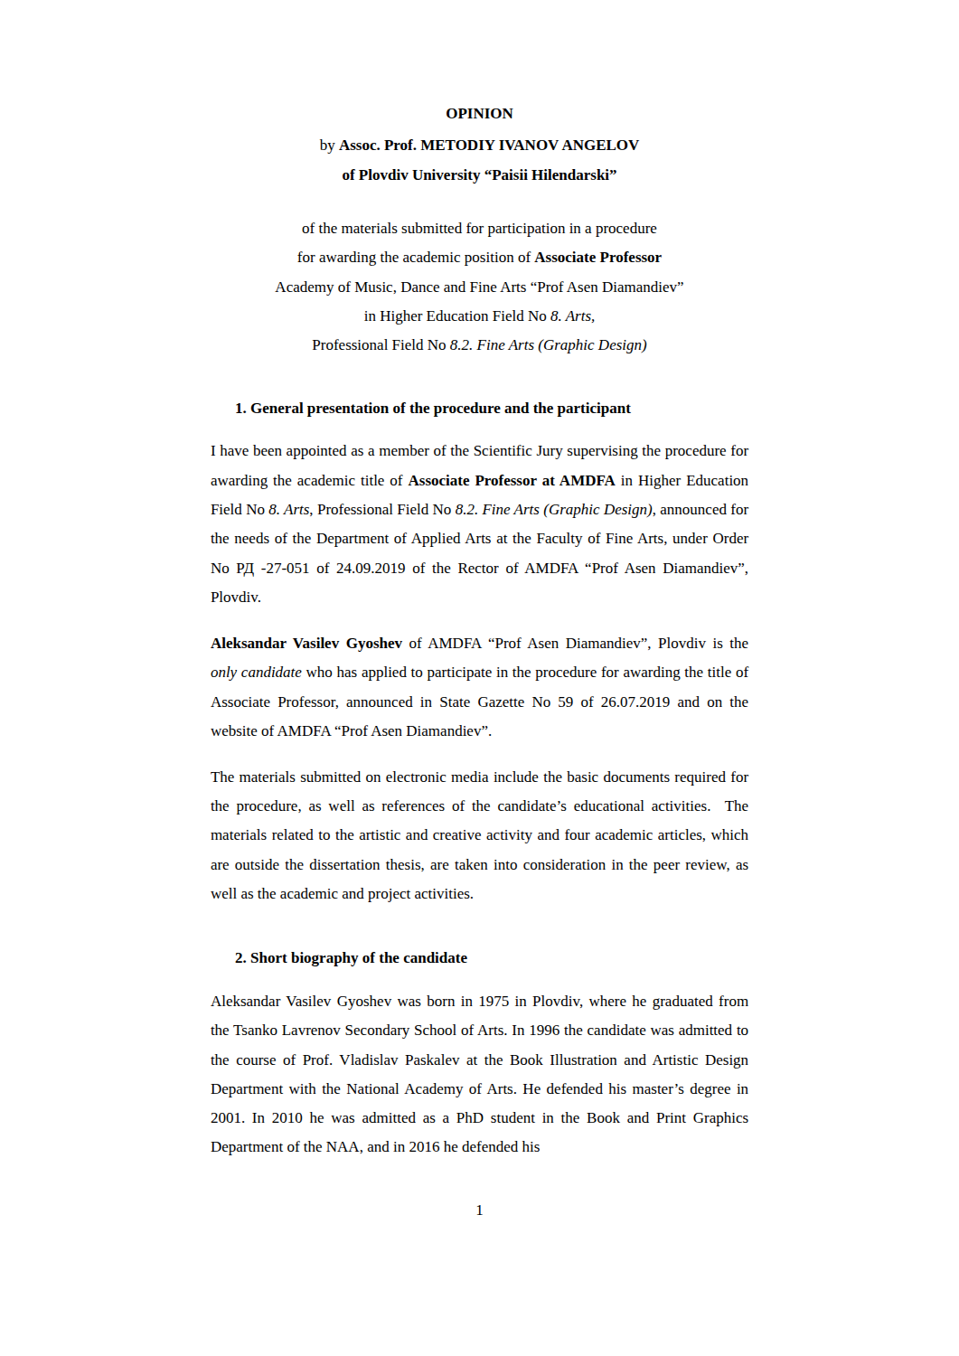OPINION
by Assoc. Prof. METODIY IVANOV ANGELOV
of Plovdiv University “Paisii Hilendarski”
of the materials submitted for participation in a procedure
for awarding the academic position of Associate Professor
Academy of Music, Dance and Fine Arts “Prof Asen Diamandiev”
in Higher Education Field No 8. Arts,
Professional Field No 8.2. Fine Arts (Graphic Design)
General presentation of the procedure and the participant
I have been appointed as a member of the Scientific Jury supervising the procedure for awarding the academic title of Associate Professor at AMDFA in Higher Education Field No 8. Arts, Professional Field No 8.2. Fine Arts (Graphic Design), announced for the needs of the Department of Applied Arts at the Faculty of Fine Arts, under Order No РД -27-051 of 24.09.2019 of the Rector of AMDFA “Prof Asen Diamandiev”, Plovdiv.
Aleksandar Vasilev Gyoshev of AMDFA “Prof Asen Diamandiev”, Plovdiv is the only candidate who has applied to participate in the procedure for awarding the title of Associate Professor, announced in State Gazette No 59 of 26.07.2019 and on the website of AMDFA “Prof Asen Diamandiev”.
The materials submitted on electronic media include the basic documents required for the procedure, as well as references of the candidate’s educational activities. The materials related to the artistic and creative activity and four academic articles, which are outside the dissertation thesis, are taken into consideration in the peer review, as well as the academic and project activities.
Short biography of the candidate
Aleksandar Vasilev Gyoshev was born in 1975 in Plovdiv, where he graduated from the Tsanko Lavrenov Secondary School of Arts. In 1996 the candidate was admitted to the course of Prof. Vladislav Paskalev at the Book Illustration and Artistic Design Department with the National Academy of Arts. He defended his master’s degree in 2001. In 2010 he was admitted as a PhD student in the Book and Print Graphics Department of the NAA, and in 2016 he defended his
1